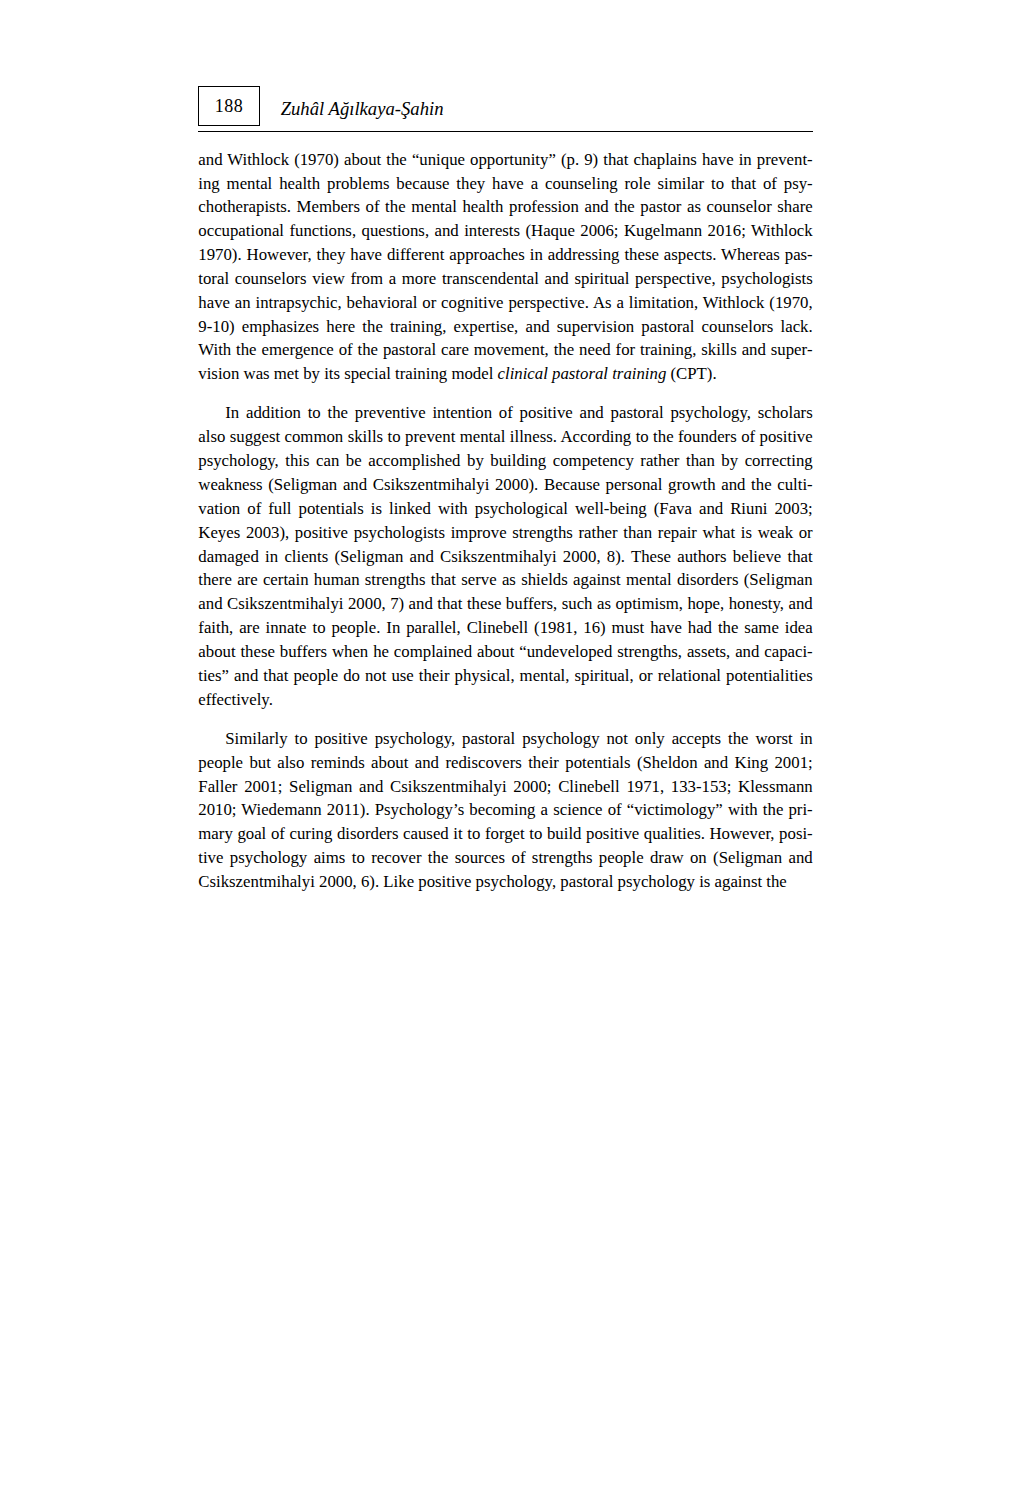188
Zuhâl Ağılkaya-Şahin
and Withlock (1970) about the “unique opportunity” (p. 9) that chaplains have in preventing mental health problems because they have a counseling role similar to that of psychotherapists. Members of the mental health profession and the pastor as counselor share occupational functions, questions, and interests (Haque 2006; Kugelmann 2016; Withlock 1970). However, they have different approaches in addressing these aspects. Whereas pastoral counselors view from a more transcendental and spiritual perspective, psychologists have an intrapsychic, behavioral or cognitive perspective. As a limitation, Withlock (1970, 9-10) emphasizes here the training, expertise, and supervision pastoral counselors lack. With the emergence of the pastoral care movement, the need for training, skills and supervision was met by its special training model clinical pastoral training (CPT).
In addition to the preventive intention of positive and pastoral psychology, scholars also suggest common skills to prevent mental illness. According to the founders of positive psychology, this can be accomplished by building competency rather than by correcting weakness (Seligman and Csikszentmihalyi 2000). Because personal growth and the cultivation of full potentials is linked with psychological well-being (Fava and Riuni 2003; Keyes 2003), positive psychologists improve strengths rather than repair what is weak or damaged in clients (Seligman and Csikszentmihalyi 2000, 8). These authors believe that there are certain human strengths that serve as shields against mental disorders (Seligman and Csikszentmihalyi 2000, 7) and that these buffers, such as optimism, hope, honesty, and faith, are innate to people. In parallel, Clinebell (1981, 16) must have had the same idea about these buffers when he complained about “undeveloped strengths, assets, and capacities” and that people do not use their physical, mental, spiritual, or relational potentialities effectively.
Similarly to positive psychology, pastoral psychology not only accepts the worst in people but also reminds about and rediscovers their potentials (Sheldon and King 2001; Faller 2001; Seligman and Csikszentmihalyi 2000; Clinebell 1971, 133-153; Klessmann 2010; Wiedemann 2011). Psychology’s becoming a science of “victimology” with the primary goal of curing disorders caused it to forget to build positive qualities. However, positive psychology aims to recover the sources of strengths people draw on (Seligman and Csikszentmihalyi 2000, 6). Like positive psychology, pastoral psychology is against the